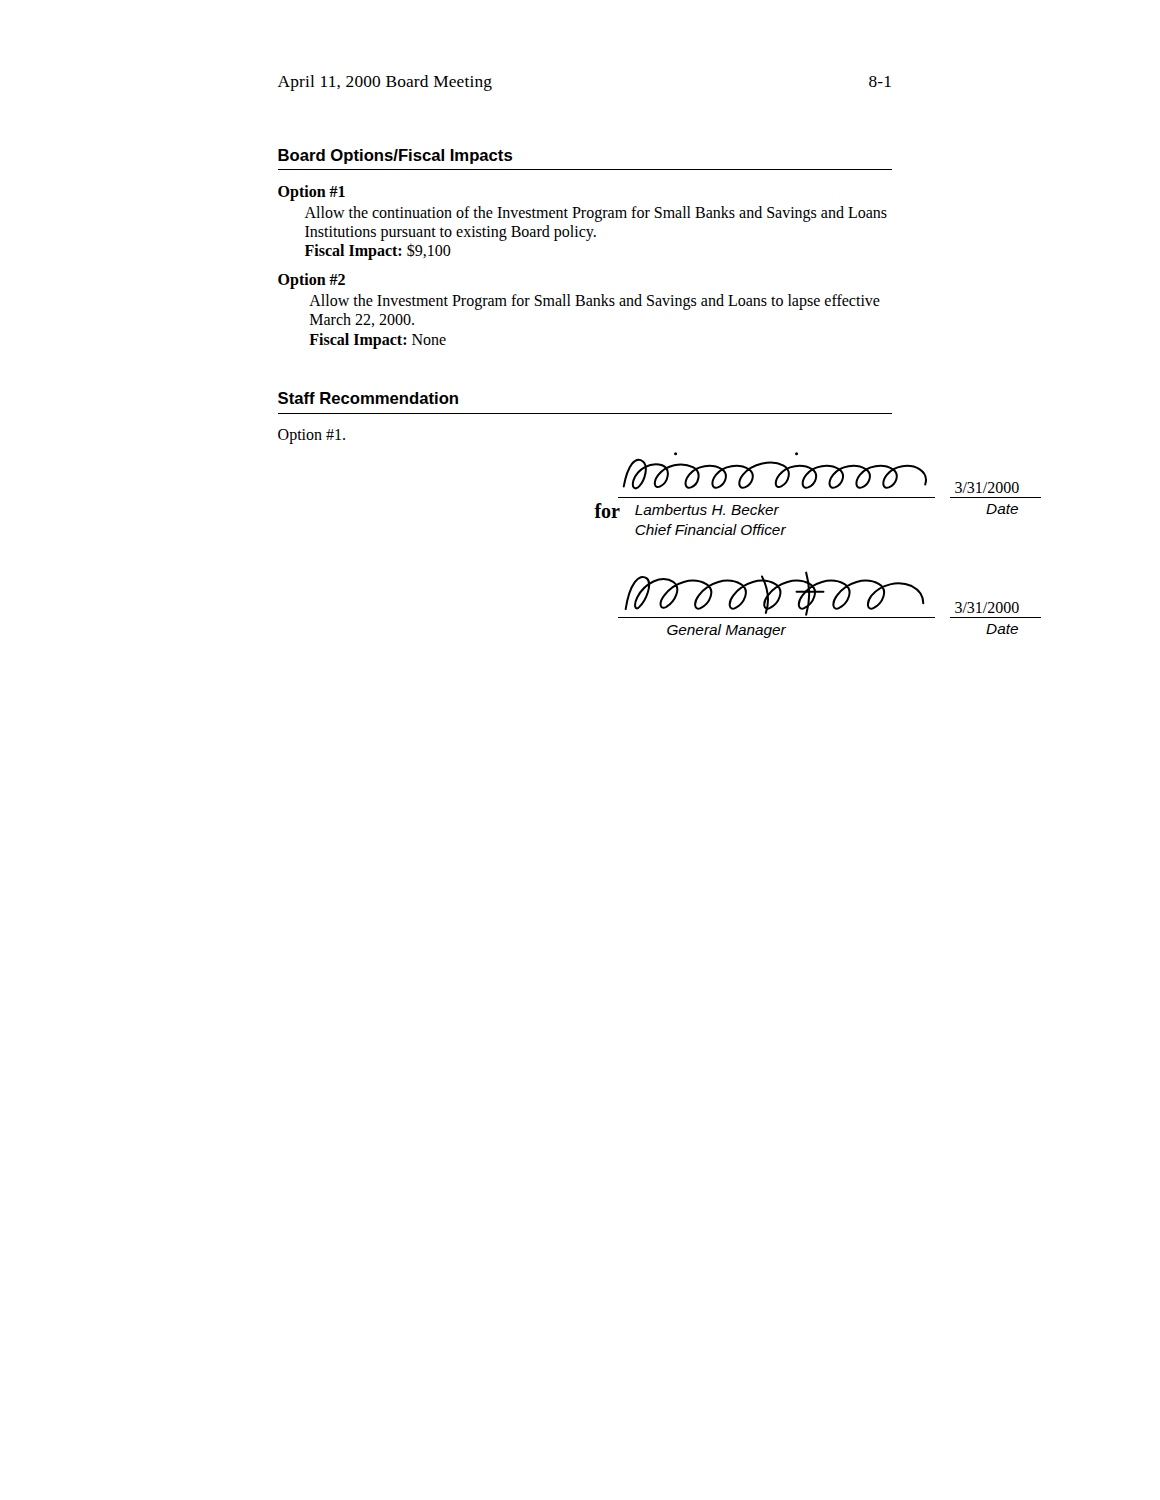April 11, 2000 Board Meeting
8-1
Board Options/Fiscal Impacts
Option #1
Allow the continuation of the Investment Program for Small Banks and Savings and Loans Institutions pursuant to existing Board policy.
Fiscal Impact: $9,100
Option #2
Allow the Investment Program for Small Banks and Savings and Loans to lapse effective March 22, 2000.
Fiscal Impact: None
Staff Recommendation
Option #1.
3/31/2000
for
Lambertus H. Becker
Chief Financial Officer
Date
3/31/2000
General Manager
Date